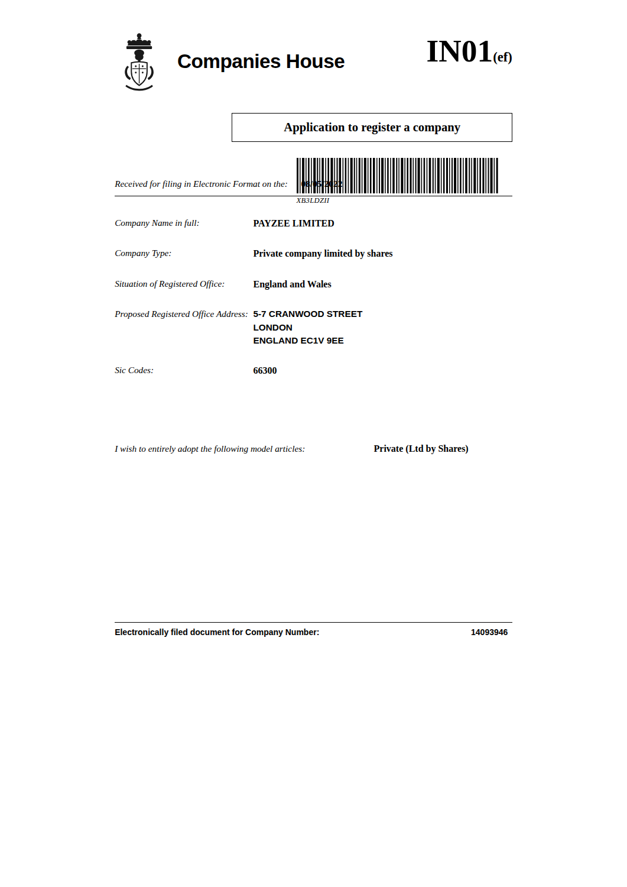Companies House
IN01(ef)
Application to register a company
XB3LDZII
Received for filing in Electronic Format on the: 08/05/2022
Company Name in full:
PAYZEE LIMITED
Company Type:
Private company limited by shares
Situation of Registered Office:
England and Wales
Proposed Registered Office Address:
5-7 CRANWOOD STREET LONDON ENGLAND EC1V 9EE
Sic Codes:
66300
I wish to entirely adopt the following model articles:
Private (Ltd by Shares)
Electronically filed document for Company Number:
14093946